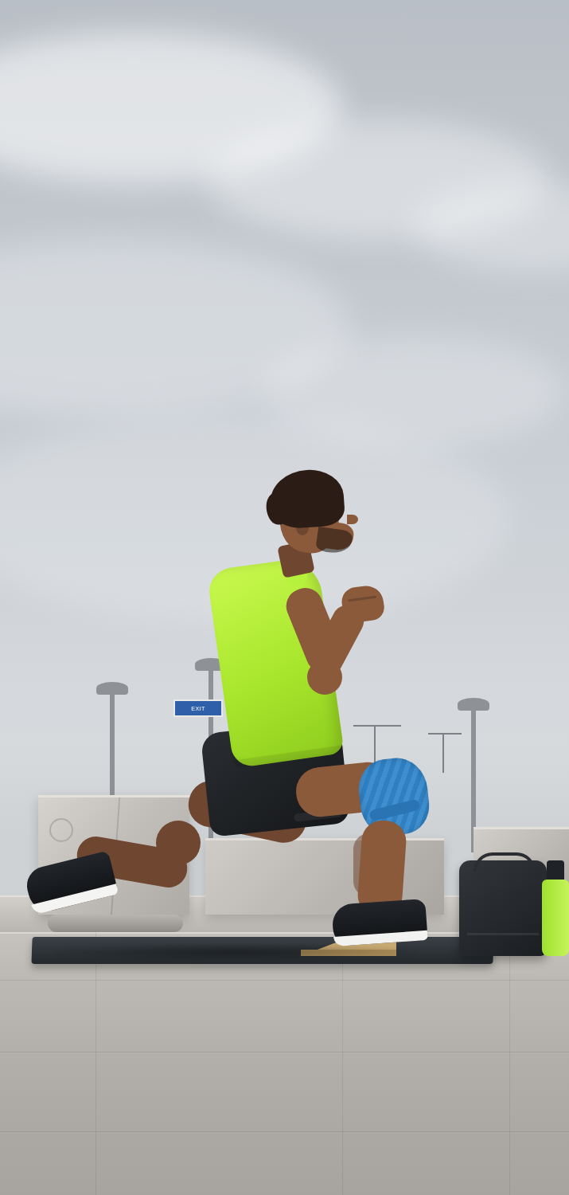EXIT
Rooftop lunge training session with knee taping.